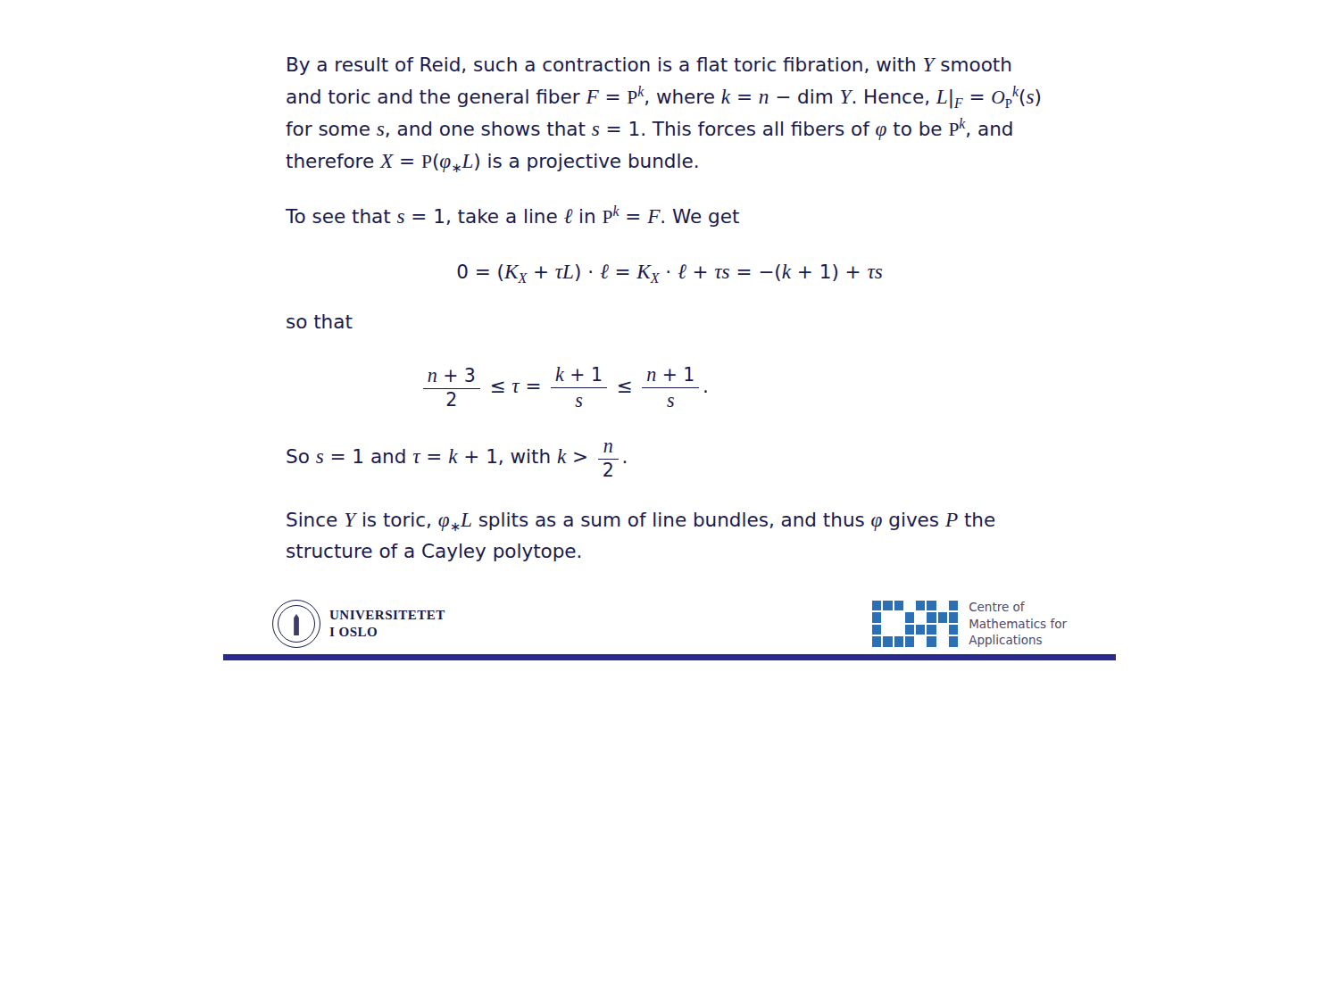By a result of Reid, such a contraction is a flat toric fibration, with Y smooth and toric and the general fiber F = Pk, where k = n − dim Y. Hence, L|F = OPk(s) for some s, and one shows that s = 1. This forces all fibers of φ to be Pk, and therefore X = P(φ∗L) is a projective bundle.
To see that s = 1, take a line ℓ in Pk = F. We get
0 = (KX + τL) · ℓ = KX · ℓ + τs = −(k + 1) + τs
so that
n + 32 ≤ τ = k + 1 s ≤ n + 1 s.
So s = 1 and τ = k + 1, with k > n 2.
Since Y is toric, φ∗L splits as a sum of line bundles, and thus φ gives P the structure of a Cayley polytope.
UNIVERSITETET
I OSLO
Centre of
Mathematics for
Applications